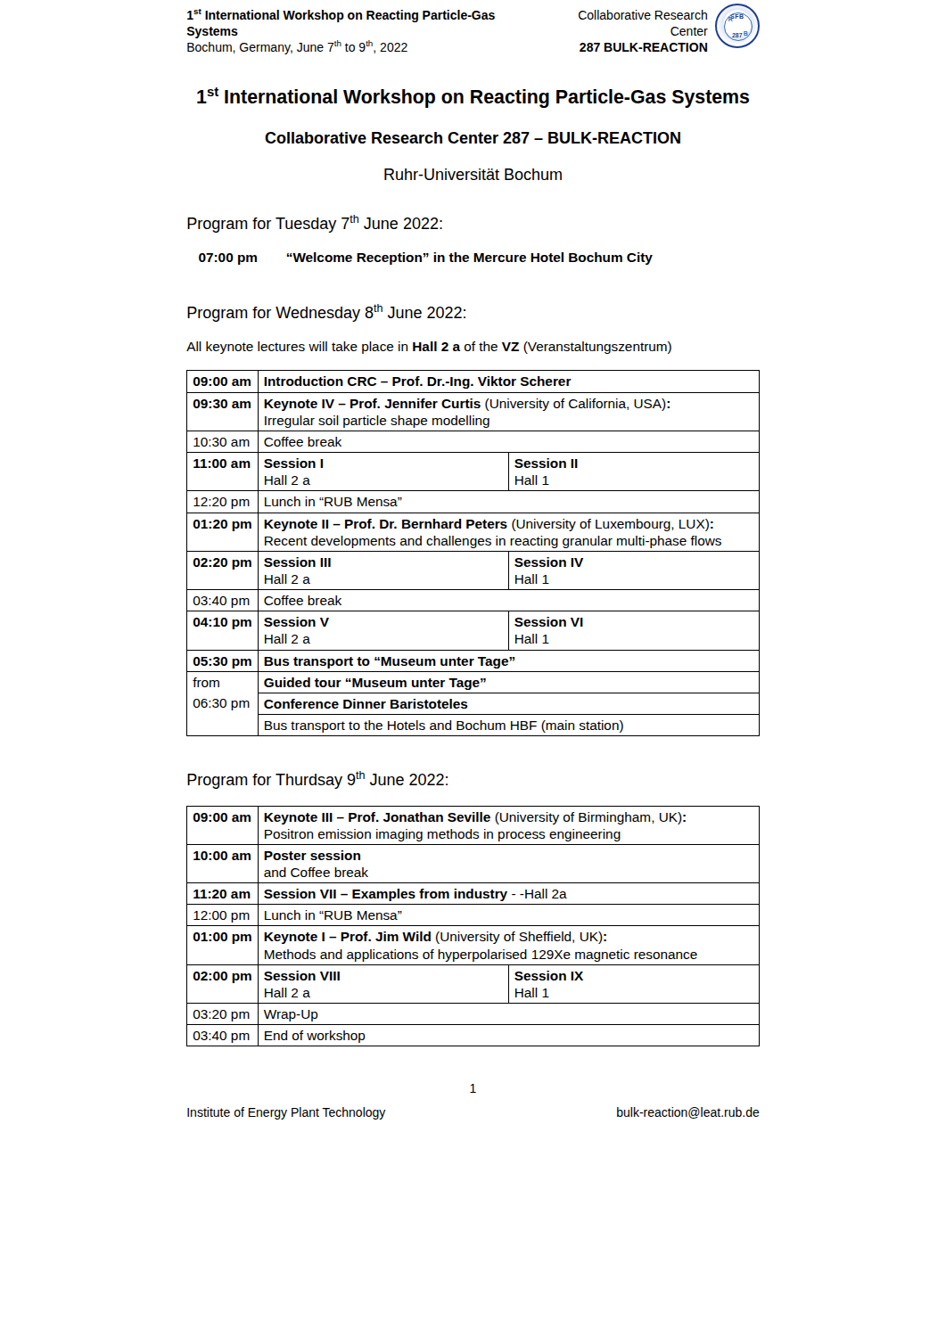1st International Workshop on Reacting Particle-Gas Systems
Bochum, Germany, June 7th to 9th, 2022
Collaborative Research Center
287 BULK-REACTION
1st International Workshop on Reacting Particle-Gas Systems
Collaborative Research Center 287 – BULK-REACTION
Ruhr-Universität Bochum
Program for Tuesday 7th June 2022:
07:00 pm“Welcome Reception” in the Mercure Hotel Bochum City
Program for Wednesday 8th June 2022:
All keynote lectures will take place in Hall 2 a of the VZ (Veranstaltungszentrum)
| 09:00 am | Introduction CRC – Prof. Dr.-Ing. Viktor Scherer |
| 09:30 am | Keynote IV – Prof. Jennifer Curtis (University of California, USA) : Irregular soil particle shape modelling |
| 10:30 am | Coffee break |
| 11:00 am | Session I Hall 2 a | Session II Hall 1 |
| 12:20 pm | Lunch in “RUB Mensa” |
| 01:20 pm | Keynote II – Prof. Dr. Bernhard Peters (University of Luxembourg, LUX) : Recent developments and challenges in reacting granular multi-phase flows |
| 02:20 pm | Session III Hall 2 a | Session IV Hall 1 |
| 03:40 pm | Coffee break |
| 04:10 pm | Session V Hall 2 a | Session VI Hall 1 |
| 05:30 pm | Bus transport to “Museum unter Tage” |
| from | Guided tour “Museum unter Tage” |
| 06:30 pm | Conference Dinner Baristoteles |
| | Bus transport to the Hotels and Bochum HBF (main station) |
Program for Thurdsay 9th June 2022:
| 09:00 am | Keynote III – Prof. Jonathan Seville (University of Birmingham, UK) : Positron emission imaging methods in process engineering |
| 10:00 am | Poster session and Coffee break |
| 11:20 am | Session VII – Examples from industry - -Hall 2a |
| 12:00 pm | Lunch in “RUB Mensa” |
| 01:00 pm | Keynote I – Prof. Jim Wild (University of Sheffield, UK) : Methods and applications of hyperpolarised 129Xe magnetic resonance |
| 02:00 pm | Session VIII Hall 2 a | Session IX Hall 1 |
| 03:20 pm | Wrap-Up |
| 03:40 pm | End of workshop |
1
Institute of Energy Plant Technology
bulk-reaction@leat.rub.de